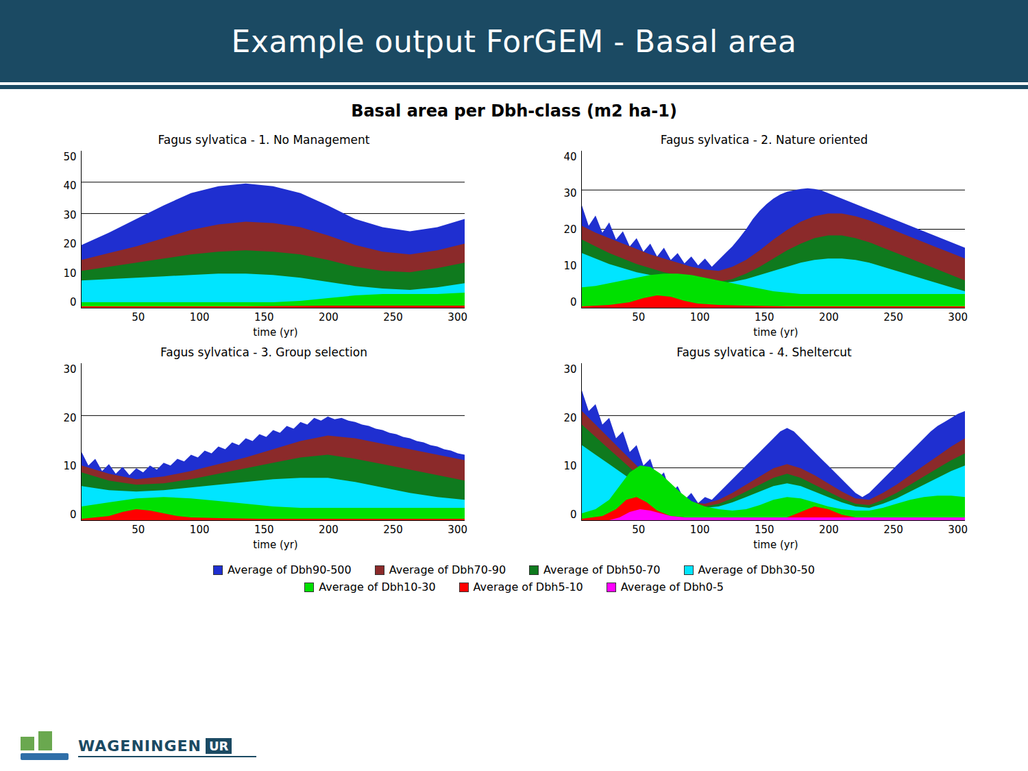Example output ForGEM - Basal area
Basal area per Dbh-class (m2 ha-1)
Fagus sylvatica - 1. No Management
50403020100
50100150200250300
time (yr)
Fagus sylvatica - 2. Nature oriented
403020100
50100150200250300
time (yr)
Fagus sylvatica - 3. Group selection
3020100
50100150200250300
time (yr)
Fagus sylvatica - 4. Sheltercut
3020100
50100150200250300
time (yr)
Average of Dbh90-500 Average of Dbh70-90 Average of Dbh50-70 Average of Dbh30-50
Average of Dbh10-30 Average of Dbh5-10 Average of Dbh0-5
WAGENINGENUR